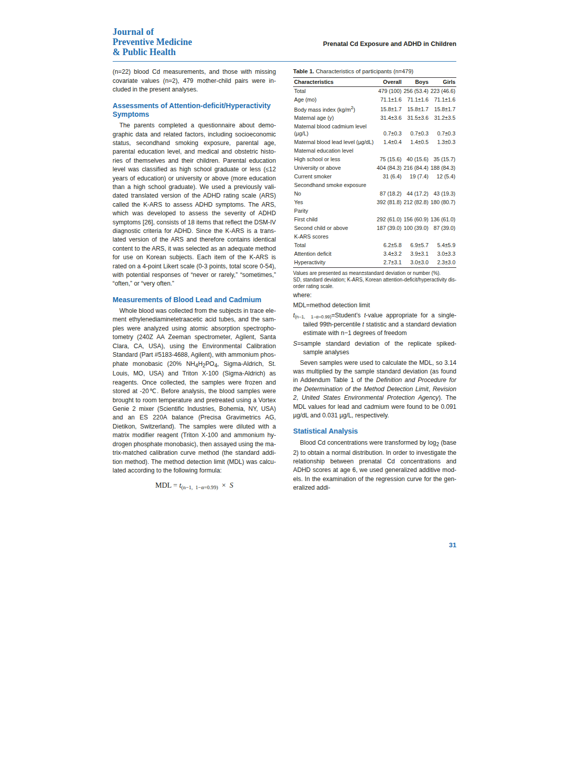Journal of
Preventive Medicine
& Public Health
Prenatal Cd Exposure and ADHD in Children
(n=22) blood Cd measurements, and those with missing covariate values (n=2), 479 mother-child pairs were included in the present analyses.
Assessments of Attention-deficit/Hyperactivity Symptoms
The parents completed a questionnaire about demographic data and related factors, including socioeconomic status, secondhand smoking exposure, parental age, parental education level, and medical and obstetric histories of themselves and their children. Parental education level was classified as high school graduate or less (≤12 years of education) or university or above (more education than a high school graduate). We used a previously validated translated version of the ADHD rating scale (ARS) called the K-ARS to assess ADHD symptoms. The ARS, which was developed to assess the severity of ADHD symptoms [26], consists of 18 items that reflect the DSM-IV diagnostic criteria for ADHD. Since the K-ARS is a translated version of the ARS and therefore contains identical content to the ARS, it was selected as an adequate method for use on Korean subjects. Each item of the K-ARS is rated on a 4-point Likert scale (0-3 points, total score 0-54), with potential responses of “never or rarely,” “sometimes,” “often,” or “very often.”
Measurements of Blood Lead and Cadmium
Whole blood was collected from the subjects in trace element ethylenediaminetetraacetic acid tubes, and the samples were analyzed using atomic absorption spectrophotometry (240Z AA Zeeman spectrometer, Agilent, Santa Clara, CA, USA), using the Environmental Calibration Standard (Part #5183-4688, Agilent), with ammonium phosphate monobasic (20% NH4H2PO4, Sigma-Aldrich, St. Louis, MO, USA) and Triton X-100 (Sigma-Aldrich) as reagents. Once collected, the samples were frozen and stored at -20℃. Before analysis, the blood samples were brought to room temperature and pretreated using a Vortex Genie 2 mixer (Scientific Industries, Bohemia, NY, USA) and an ES 220A balance (Precisa Gravimetrics AG, Dietikon, Switzerland). The samples were diluted with a matrix modifier reagent (Triton X-100 and ammonium hydrogen phosphate monobasic), then assayed using the matrix-matched calibration curve method (the standard addition method). The method detection limit (MDL) was calculated according to the following formula:
MDL = t(n−1, 1−α=0.99) × S
Table 1. Characteristics of participants (n=479)
| Characteristics | Overall | Boys | Girls |
| --- | --- | --- | --- |
| Total | 479 (100) | 256 (53.4) | 223 (46.6) |
| Age (mo) | 71.1±1.6 | 71.1±1.6 | 71.1±1.6 |
| Body mass index (kg/m 2 ) | 15.8±1.7 | 15.8±1.7 | 15.8±1.7 |
| Maternal age (y) | 31.4±3.6 | 31.5±3.6 | 31.2±3.5 |
| Maternal blood cadmium level (µg/L) | 0.7±0.3 | 0.7±0.3 | 0.7±0.3 |
| Maternal blood lead level (µg/dL) | 1.4±0.4 | 1.4±0.5 | 1.3±0.3 |
| Maternal education level | | | |
| High school or less | 75 (15.6) | 40 (15.6) | 35 (15.7) |
| University or above | 404 (84.3) | 216 (84.4) | 188 (84.3) |
| Current smoker | 31 (6.4) | 19 (7.4) | 12 (5.4) |
| Secondhand smoke exposure | | | |
| No | 87 (18.2) | 44 (17.2) | 43 (19.3) |
| Yes | 392 (81.8) | 212 (82.8) | 180 (80.7) |
| Parity | | | |
| First child | 292 (61.0) | 156 (60.9) | 136 (61.0) |
| Second child or above | 187 (39.0) | 100 (39.0) | 87 (39.0) |
| K-ARS scores | | | |
| Total | 6.2±5.8 | 6.9±5.7 | 5.4±5.9 |
| Attention deficit | 3.4±3.2 | 3.9±3.1 | 3.0±3.3 |
| Hyperactivity | 2.7±3.1 | 3.0±3.0 | 2.3±3.0 |
Values are presented as mean±standard deviation or number (%).
SD, standard deviation; K-ARS, Korean attention-deficit/hyperactivity disorder rating scale.
where:
MDL=method detection limit
t(n−1, 1−α=0.99)=Student’s t-value appropriate for a single-tailed 99th-percentile t statistic and a standard deviation estimate with n−1 degrees of freedom
S=sample standard deviation of the replicate spiked-sample analyses
Seven samples were used to calculate the MDL, so 3.14 was multiplied by the sample standard deviation (as found in Addendum Table 1 of the Definition and Procedure for the Determination of the Method Detection Limit, Revision 2, United States Environmental Protection Agency). The MDL values for lead and cadmium were found to be 0.091 µg/dL and 0.031 µg/L, respectively.
Statistical Analysis
Blood Cd concentrations were transformed by log2 (base 2) to obtain a normal distribution. In order to investigate the relationship between prenatal Cd concentrations and ADHD scores at age 6, we used generalized additive models. In the examination of the regression curve for the generalized addi-
31